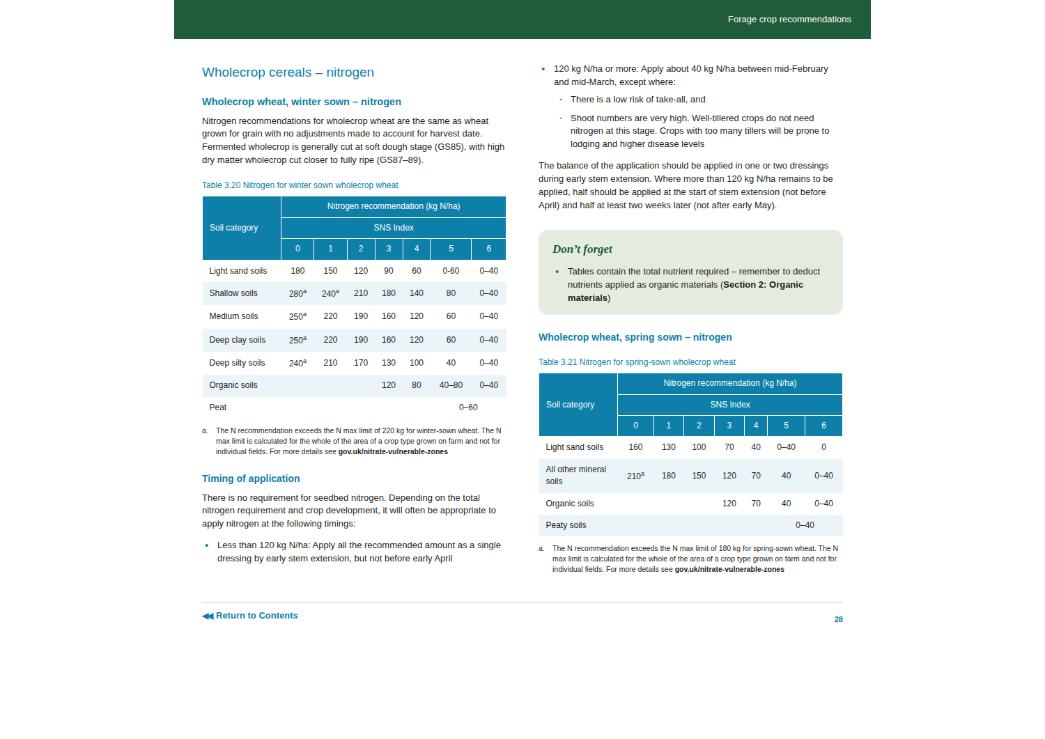Forage crop recommendations
Wholecrop cereals – nitrogen
Wholecrop wheat, winter sown – nitrogen
Nitrogen recommendations for wholecrop wheat are the same as wheat grown for grain with no adjustments made to account for harvest date. Fermented wholecrop is generally cut at soft dough stage (GS85), with high dry matter wholecrop cut closer to fully ripe (GS87–89).
Table 3.20 Nitrogen for winter sown wholecrop wheat
| Soil category | Nitrogen recommendation (kg N/ha) |
| --- | --- |
| SNS Index |
| 0 | 1 | 2 | 3 | 4 | 5 | 6 |
| Light sand soils | 180 | 150 | 120 | 90 | 60 | 0-60 | 0–40 |
| Shallow soils | 280 a | 240 a | 210 | 180 | 140 | 80 | 0–40 |
| Medium soils | 250 a | 220 | 190 | 160 | 120 | 60 | 0–40 |
| Deep clay soils | 250 a | 220 | 190 | 160 | 120 | 60 | 0–40 |
| Deep silty soils | 240 a | 210 | 170 | 130 | 100 | 40 | 0–40 |
| Organic soils | | | | 120 | 80 | 40–80 | 0–40 |
| Peat | | | | | | 0–60 |
a. The N recommendation exceeds the N max limit of 220 kg for winter-sown wheat. The N max limit is calculated for the whole of the area of a crop type grown on farm and not for individual fields. For more details see gov.uk/nitrate-vulnerable-zones
Timing of application
There is no requirement for seedbed nitrogen. Depending on the total nitrogen requirement and crop development, it will often be appropriate to apply nitrogen at the following timings:
Less than 120 kg N/ha: Apply all the recommended amount as a single dressing by early stem extension, but not before early April
120 kg N/ha or more: Apply about 40 kg N/ha between mid-February and mid-March, except where:
There is a low risk of take-all, and
Shoot numbers are very high. Well-tillered crops do not need nitrogen at this stage. Crops with too many tillers will be prone to lodging and higher disease levels
The balance of the application should be applied in one or two dressings during early stem extension. Where more than 120 kg N/ha remains to be applied, half should be applied at the start of stem extension (not before April) and half at least two weeks later (not after early May).
Don’t forget
Tables contain the total nutrient required – remember to deduct nutrients applied as organic materials (Section 2: Organic materials)
Wholecrop wheat, spring sown – nitrogen
Table 3.21 Nitrogen for spring-sown wholecrop wheat
| Soil category | Nitrogen recommendation (kg N/ha) |
| --- | --- |
| SNS Index |
| 0 | 1 | 2 | 3 | 4 | 5 | 6 |
| Light sand soils | 160 | 130 | 100 | 70 | 40 | 0–40 | 0 |
| All other mineral soils | 210 a | 180 | 150 | 120 | 70 | 40 | 0–40 |
| Organic soils | | | | 120 | 70 | 40 | 0–40 |
| Peaty soils | | | | | | 0–40 |
a. The N recommendation exceeds the N max limit of 180 kg for spring-sown wheat. The N max limit is calculated for the whole of the area of a crop type grown on farm and not for individual fields. For more details see gov.uk/nitrate-vulnerable-zones
◀◀ Return to Contents
28